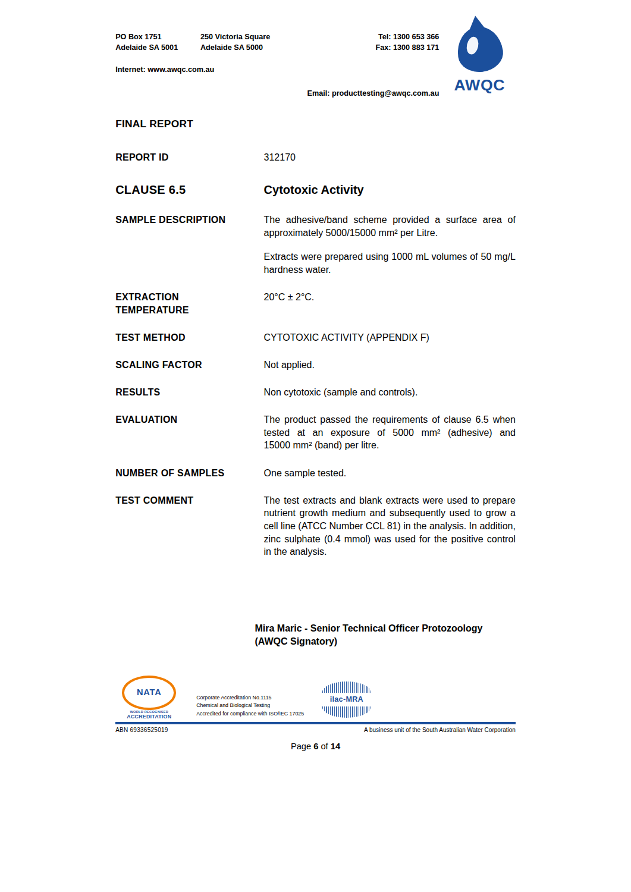| PO Box 1751 | 250 Victoria Square |
| Adelaide SA 5001 | Adelaide SA 5000 |
Tel: 1300 653 366
Fax: 1300 883 171
Internet: www.awqc.com.au
Email: producttesting@awqc.com.au
AWQC
FINAL REPORT
| REPORT ID | 312170 |
| CLAUSE 6.5 | Cytotoxic Activity |
| SAMPLE DESCRIPTION | The adhesive/band scheme provided a surface area of approximately 5000/15000 mm² per Litre. Extracts were prepared using 1000 mL volumes of 50 mg/L hardness water. |
| EXTRACTION TEMPERATURE | 20°C ± 2°C. |
| TEST METHOD | CYTOTOXIC ACTIVITY (APPENDIX F) |
| SCALING FACTOR | Not applied. |
| RESULTS | Non cytotoxic (sample and controls). |
| EVALUATION | The product passed the requirements of clause 6.5 when tested at an exposure of 5000 mm² (adhesive) and 15000 mm² (band) per litre. |
| NUMBER OF SAMPLES | One sample tested. |
| TEST COMMENT | The test extracts and blank extracts were used to prepare nutrient growth medium and subsequently used to grow a cell line (ATCC Number CCL 81) in the analysis. In addition, zinc sulphate (0.4 mmol) was used for the positive control in the analysis. |
Mira Maric - Senior Technical Officer Protozoology (AWQC Signatory)
NATA
WORLD RECOGNISED
ACCREDITATION
Corporate Accreditation No.1115
Chemical and Biological Testing
Accredited for compliance with ISO/IEC 17025
ilac-MRA
ABN 69336525019 A business unit of the South Australian Water Corporation
Page 6 of 14